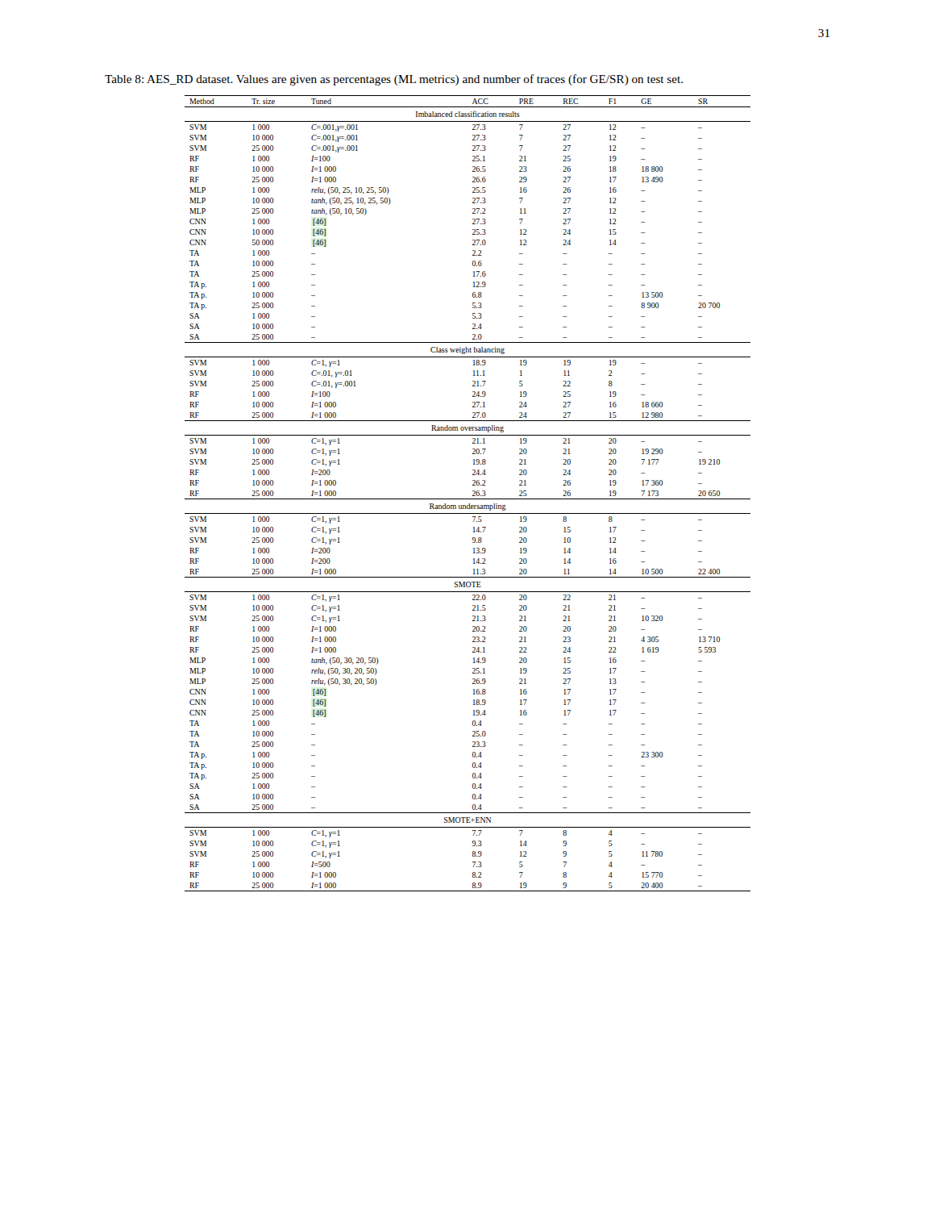31
Table 8: AES_RD dataset. Values are given as percentages (ML metrics) and number of traces (for GE/SR) on test set.
| Method | Tr. size | Tuned | ACC | PRE | REC | F1 | GE | SR |
| --- | --- | --- | --- | --- | --- | --- | --- | --- |
| Imbalanced classification results |
| SVM | 1 000 | C =.001, γ =.001 | 27.3 | 7 | 27 | 12 | – | – |
| SVM | 10 000 | C =.001, γ =.001 | 27.3 | 7 | 27 | 12 | – | – |
| SVM | 25 000 | C =.001, γ =.001 | 27.3 | 7 | 27 | 12 | – | – |
| RF | 1 000 | I =100 | 25.1 | 21 | 25 | 19 | – | – |
| RF | 10 000 | I =1 000 | 26.5 | 23 | 26 | 18 | 18 800 | – |
| RF | 25 000 | I =1 000 | 26.6 | 29 | 27 | 17 | 13 490 | – |
| MLP | 1 000 | relu , (50, 25, 10, 25, 50) | 25.5 | 16 | 26 | 16 | – | – |
| MLP | 10 000 | tanh , (50, 25, 10, 25, 50) | 27.3 | 7 | 27 | 12 | – | – |
| MLP | 25 000 | tanh , (50, 10, 50) | 27.2 | 11 | 27 | 12 | – | – |
| CNN | 1 000 | [46] | 27.3 | 7 | 27 | 12 | – | – |
| CNN | 10 000 | [46] | 25.3 | 12 | 24 | 15 | – | – |
| CNN | 50 000 | [46] | 27.0 | 12 | 24 | 14 | – | – |
| TA | 1 000 | – | 2.2 | – | – | – | – | – |
| TA | 10 000 | – | 0.6 | – | – | – | – | – |
| TA | 25 000 | – | 17.6 | – | – | – | – | – |
| TA p. | 1 000 | – | 12.9 | – | – | – | – | – |
| TA p. | 10 000 | – | 6.8 | – | – | – | 13 500 | – |
| TA p. | 25 000 | – | 5.3 | – | – | – | 8 900 | 20 700 |
| SA | 1 000 | – | 5.3 | – | – | – | – | – |
| SA | 10 000 | – | 2.4 | – | – | – | – | – |
| SA | 25 000 | – | 2.0 | – | – | – | – | – |
| Class weight balancing |
| SVM | 1 000 | C =1, γ =1 | 18.9 | 19 | 19 | 19 | – | – |
| SVM | 10 000 | C =.01, γ =.01 | 11.1 | 1 | 11 | 2 | – | – |
| SVM | 25 000 | C =.01, γ =.001 | 21.7 | 5 | 22 | 8 | – | – |
| RF | 1 000 | I =100 | 24.9 | 19 | 25 | 19 | – | – |
| RF | 10 000 | I =1 000 | 27.1 | 24 | 27 | 16 | 18 660 | – |
| RF | 25 000 | I =1 000 | 27.0 | 24 | 27 | 15 | 12 980 | – |
| Random oversampling |
| SVM | 1 000 | C =1, γ =1 | 21.1 | 19 | 21 | 20 | – | – |
| SVM | 10 000 | C =1, γ =1 | 20.7 | 20 | 21 | 20 | 19 290 | – |
| SVM | 25 000 | C =1, γ =1 | 19.8 | 21 | 20 | 20 | 7 177 | 19 210 |
| RF | 1 000 | I =200 | 24.4 | 20 | 24 | 20 | – | – |
| RF | 10 000 | I =1 000 | 26.2 | 21 | 26 | 19 | 17 360 | – |
| RF | 25 000 | I =1 000 | 26.3 | 25 | 26 | 19 | 7 173 | 20 650 |
| Random undersampling |
| SVM | 1 000 | C =1, γ =1 | 7.5 | 19 | 8 | 8 | – | – |
| SVM | 10 000 | C =1, γ =1 | 14.7 | 20 | 15 | 17 | – | – |
| SVM | 25 000 | C =1, γ =1 | 9.8 | 20 | 10 | 12 | – | – |
| RF | 1 000 | I =200 | 13.9 | 19 | 14 | 14 | – | – |
| RF | 10 000 | I =200 | 14.2 | 20 | 14 | 16 | – | – |
| RF | 25 000 | I =1 000 | 11.3 | 20 | 11 | 14 | 10 500 | 22 400 |
| SMOTE |
| SVM | 1 000 | C =1, γ =1 | 22.0 | 20 | 22 | 21 | – | – |
| SVM | 10 000 | C =1, γ =1 | 21.5 | 20 | 21 | 21 | – | – |
| SVM | 25 000 | C =1, γ =1 | 21.3 | 21 | 21 | 21 | 10 320 | – |
| RF | 1 000 | I =1 000 | 20.2 | 20 | 20 | 20 | – | – |
| RF | 10 000 | I =1 000 | 23.2 | 21 | 23 | 21 | 4 305 | 13 710 |
| RF | 25 000 | I =1 000 | 24.1 | 22 | 24 | 22 | 1 619 | 5 593 |
| MLP | 1 000 | tanh , (50, 30, 20, 50) | 14.9 | 20 | 15 | 16 | – | – |
| MLP | 10 000 | relu , (50, 30, 20, 50) | 25.1 | 19 | 25 | 17 | – | – |
| MLP | 25 000 | relu , (50, 30, 20, 50) | 26.9 | 21 | 27 | 13 | – | – |
| CNN | 1 000 | [46] | 16.8 | 16 | 17 | 17 | – | – |
| CNN | 10 000 | [46] | 18.9 | 17 | 17 | 17 | – | – |
| CNN | 25 000 | [46] | 19.4 | 16 | 17 | 17 | – | – |
| TA | 1 000 | – | 0.4 | – | – | – | – | – |
| TA | 10 000 | – | 25.0 | – | – | – | – | – |
| TA | 25 000 | – | 23.3 | – | – | – | – | – |
| TA p. | 1 000 | – | 0.4 | – | – | – | 23 300 | – |
| TA p. | 10 000 | – | 0.4 | – | – | – | – | – |
| TA p. | 25 000 | – | 0.4 | – | – | – | – | – |
| SA | 1 000 | – | 0.4 | – | – | – | – | – |
| SA | 10 000 | – | 0.4 | – | – | – | – | – |
| SA | 25 000 | – | 0.4 | – | – | – | – | – |
| SMOTE+ENN |
| SVM | 1 000 | C =1, γ =1 | 7.7 | 7 | 8 | 4 | – | – |
| SVM | 10 000 | C =1, γ =1 | 9.3 | 14 | 9 | 5 | – | – |
| SVM | 25 000 | C =1, γ =1 | 8.9 | 12 | 9 | 5 | 11 780 | – |
| RF | 1 000 | I =500 | 7.3 | 5 | 7 | 4 | – | – |
| RF | 10 000 | I =1 000 | 8.2 | 7 | 8 | 4 | 15 770 | – |
| RF | 25 000 | I =1 000 | 8.9 | 19 | 9 | 5 | 20 400 | – |